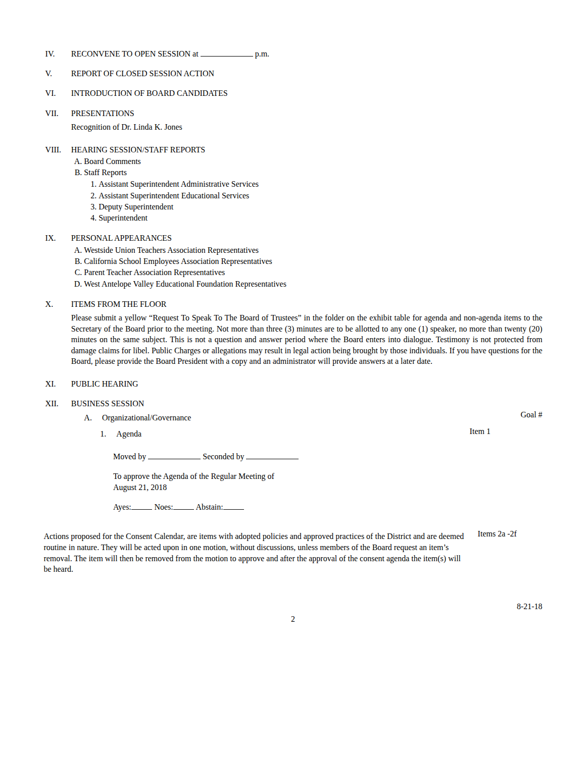IV.
RECONVENE TO OPEN SESSION at p.m.
V.
REPORT OF CLOSED SESSION ACTION
VI.
INTRODUCTION OF BOARD CANDIDATES
VII.
PRESENTATIONS
Recognition of Dr. Linda K. Jones
VIII.
HEARING SESSION/STAFF REPORTS
Board Comments
Staff Reports
Assistant Superintendent Administrative Services
Assistant Superintendent Educational Services
Deputy Superintendent
Superintendent
IX.
PERSONAL APPEARANCES
Westside Union Teachers Association Representatives
California School Employees Association Representatives
Parent Teacher Association Representatives
West Antelope Valley Educational Foundation Representatives
X.
ITEMS FROM THE FLOOR
Please submit a yellow “Request To Speak To The Board of Trustees” in the folder on the exhibit table for agenda and non-agenda items to the Secretary of the Board prior to the meeting. Not more than three (3) minutes are to be allotted to any one (1) speaker, no more than twenty (20) minutes on the same subject. This is not a question and answer period where the Board enters into dialogue. Testimony is not protected from damage claims for libel. Public Charges or allegations may result in legal action being brought by those individuals. If you have questions for the Board, please provide the Board President with a copy and an administrator will provide answers at a later date.
XI.
PUBLIC HEARING
XII.
BUSINESS SESSION
A. Organizational/Governance
Goal #
1. Agenda
Item 1
Moved by Seconded by
To approve the Agenda of the Regular Meeting of
August 21, 2018
Ayes: Noes: Abstain:
Actions proposed for the Consent Calendar, are items with adopted policies and approved practices of the District and are deemed routine in nature. They will be acted upon in one motion, without discussions, unless members of the Board request an item’s removal. The item will then be removed from the motion to approve and after the approval of the consent agenda the item(s) will be heard.
Items 2a -2f
8-21-18
2